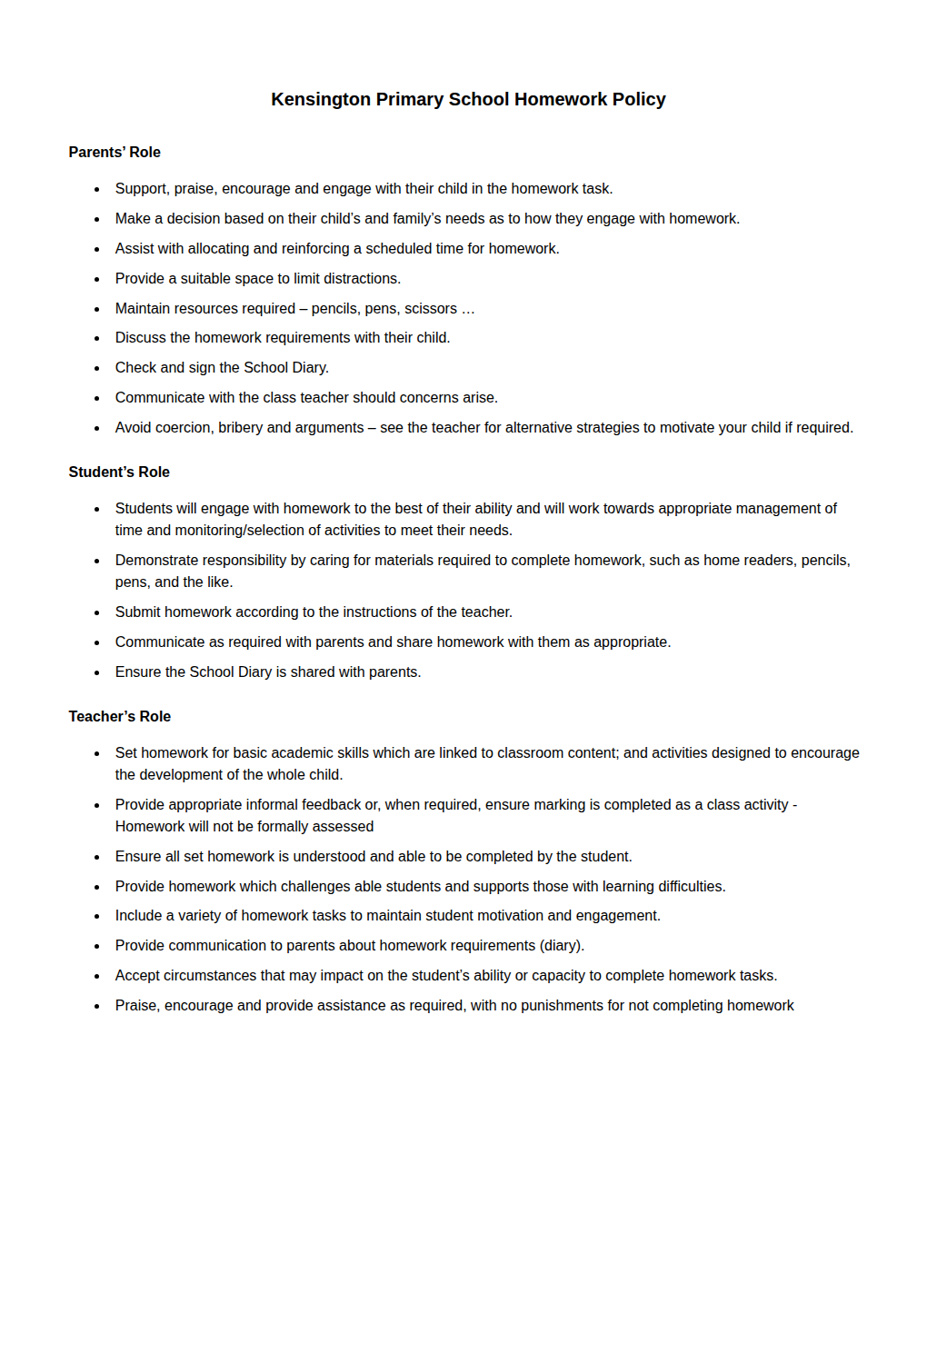Kensington Primary School Homework Policy
Parents’ Role
Support, praise, encourage and engage with their child in the homework task.
Make a decision based on their child’s and family’s needs as to how they engage with homework.
Assist with allocating and reinforcing a scheduled time for homework.
Provide a suitable space to limit distractions.
Maintain resources required – pencils, pens, scissors …
Discuss the homework requirements with their child.
Check and sign the School Diary.
Communicate with the class teacher should concerns arise.
Avoid coercion, bribery and arguments – see the teacher for alternative strategies to motivate your child if required.
Student’s Role
Students will engage with homework to the best of their ability and will work towards appropriate management of time and monitoring/selection of activities to meet their needs.
Demonstrate responsibility by caring for materials required to complete homework, such as home readers, pencils, pens, and the like.
Submit homework according to the instructions of the teacher.
Communicate as required with parents and share homework with them as appropriate.
Ensure the School Diary is shared with parents.
Teacher’s Role
Set homework for basic academic skills which are linked to classroom content; and activities designed to encourage the development of the whole child.
Provide appropriate informal feedback or, when required, ensure marking is completed as a class activity - Homework will not be formally assessed
Ensure all set homework is understood and able to be completed by the student.
Provide homework which challenges able students and supports those with learning difficulties.
Include a variety of homework tasks to maintain student motivation and engagement.
Provide communication to parents about homework requirements (diary).
Accept circumstances that may impact on the student’s ability or capacity to complete homework tasks.
Praise, encourage and provide assistance as required, with no punishments for not completing homework